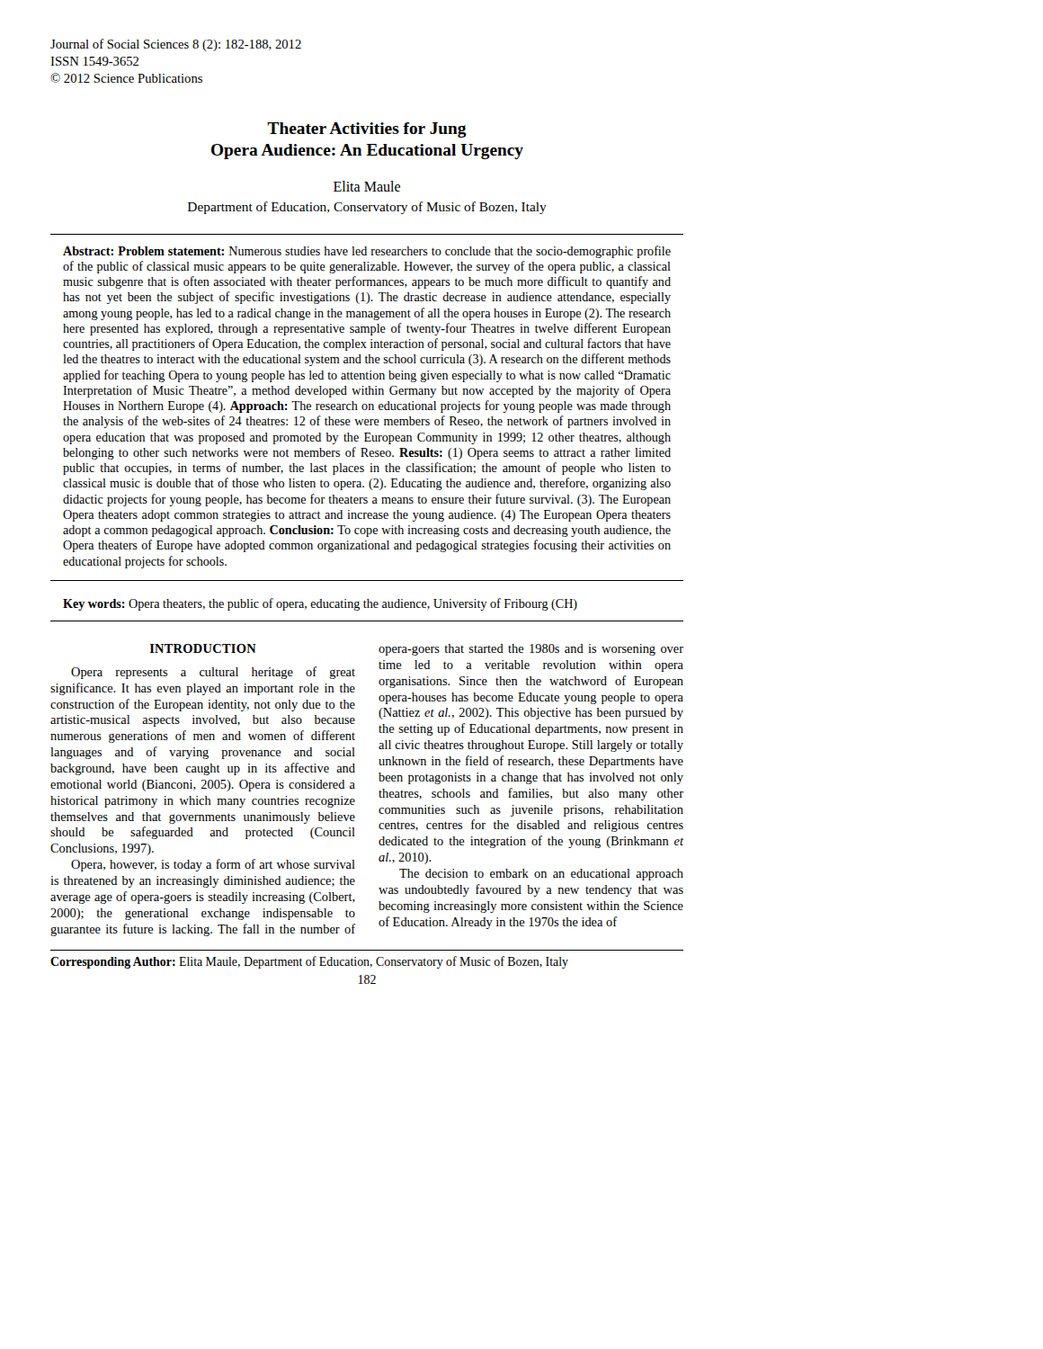Journal of Social Sciences 8 (2): 182-188, 2012
ISSN 1549-3652
© 2012 Science Publications
Theater Activities for Jung
Opera Audience: An Educational Urgency
Elita Maule
Department of Education, Conservatory of Music of Bozen, Italy
Abstract: Problem statement: Numerous studies have led researchers to conclude that the socio-demographic profile of the public of classical music appears to be quite generalizable. However, the survey of the opera public, a classical music subgenre that is often associated with theater performances, appears to be much more difficult to quantify and has not yet been the subject of specific investigations (1). The drastic decrease in audience attendance, especially among young people, has led to a radical change in the management of all the opera houses in Europe (2). The research here presented has explored, through a representative sample of twenty-four Theatres in twelve different European countries, all practitioners of Opera Education, the complex interaction of personal, social and cultural factors that have led the theatres to interact with the educational system and the school curricula (3). A research on the different methods applied for teaching Opera to young people has led to attention being given especially to what is now called “Dramatic Interpretation of Music Theatre”, a method developed within Germany but now accepted by the majority of Opera Houses in Northern Europe (4). Approach: The research on educational projects for young people was made through the analysis of the web-sites of 24 theatres: 12 of these were members of Reseo, the network of partners involved in opera education that was proposed and promoted by the European Community in 1999; 12 other theatres, although belonging to other such networks were not members of Reseo. Results: (1) Opera seems to attract a rather limited public that occupies, in terms of number, the last places in the classification; the amount of people who listen to classical music is double that of those who listen to opera. (2). Educating the audience and, therefore, organizing also didactic projects for young people, has become for theaters a means to ensure their future survival. (3). The European Opera theaters adopt common strategies to attract and increase the young audience. (4) The European Opera theaters adopt a common pedagogical approach. Conclusion: To cope with increasing costs and decreasing youth audience, the Opera theaters of Europe have adopted common organizational and pedagogical strategies focusing their activities on educational projects for schools.
Key words: Opera theaters, the public of opera, educating the audience, University of Fribourg (CH)
Introduction
Opera represents a cultural heritage of great significance. It has even played an important role in the construction of the European identity, not only due to the artistic-musical aspects involved, but also because numerous generations of men and women of different languages and of varying provenance and social background, have been caught up in its affective and emotional world (Bianconi, 2005). Opera is considered a historical patrimony in which many countries recognize themselves and that governments unanimously believe should be safeguarded and protected (Council Conclusions, 1997).
Opera, however, is today a form of art whose survival is threatened by an increasingly diminished audience; the average age of opera-goers is steadily increasing (Colbert, 2000); the generational exchange indispensable to guarantee its future is lacking. The fall in the number of opera-goers that started the 1980s and is worsening over time led to a veritable revolution within opera organisations. Since then the watchword of European opera-houses has become Educate young people to opera (Nattiez et al., 2002). This objective has been pursued by the setting up of Educational departments, now present in all civic theatres throughout Europe. Still largely or totally unknown in the field of research, these Departments have been protagonists in a change that has involved not only theatres, schools and families, but also many other communities such as juvenile prisons, rehabilitation centres, centres for the disabled and religious centres dedicated to the integration of the young (Brinkmann et al., 2010).
The decision to embark on an educational approach was undoubtedly favoured by a new tendency that was becoming increasingly more consistent within the Science of Education. Already in the 1970s the idea of
Corresponding Author: Elita Maule, Department of Education, Conservatory of Music of Bozen, Italy
182